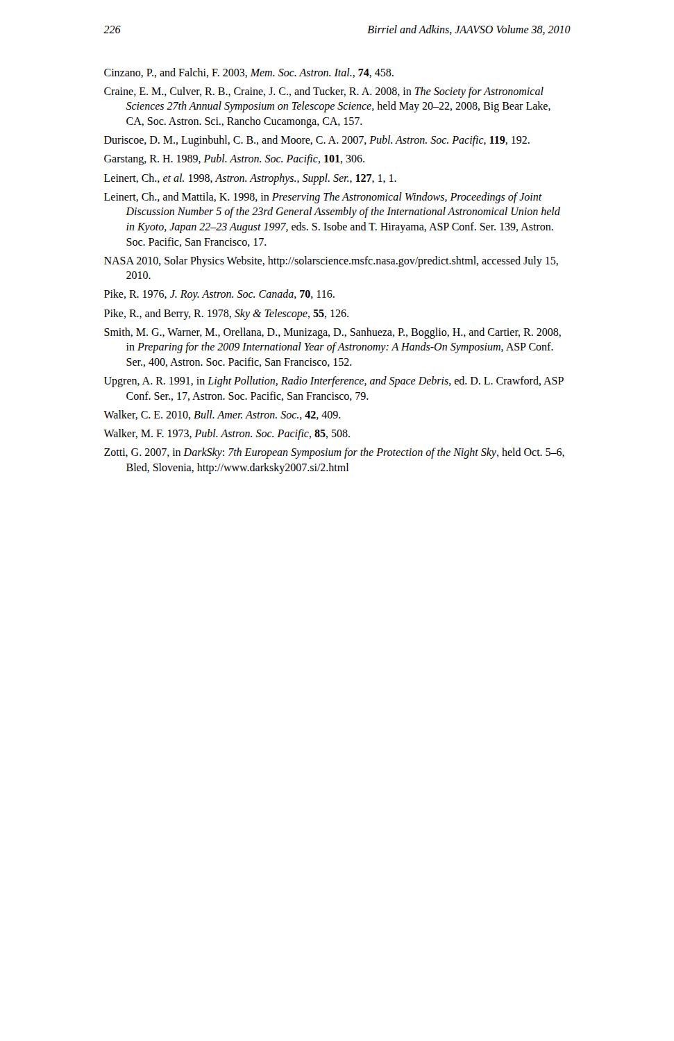226 Birriel and Adkins, JAAVSO Volume 38, 2010
Cinzano, P., and Falchi, F. 2003, Mem. Soc. Astron. Ital., 74, 458.
Craine, E. M., Culver, R. B., Craine, J. C., and Tucker, R. A. 2008, in The Society for Astronomical Sciences 27th Annual Symposium on Telescope Science, held May 20–22, 2008, Big Bear Lake, CA, Soc. Astron. Sci., Rancho Cucamonga, CA, 157.
Duriscoe, D. M., Luginbuhl, C. B., and Moore, C. A. 2007, Publ. Astron. Soc. Pacific, 119, 192.
Garstang, R. H. 1989, Publ. Astron. Soc. Pacific, 101, 306.
Leinert, Ch., et al. 1998, Astron. Astrophys., Suppl. Ser., 127, 1, 1.
Leinert, Ch., and Mattila, K. 1998, in Preserving The Astronomical Windows, Proceedings of Joint Discussion Number 5 of the 23rd General Assembly of the International Astronomical Union held in Kyoto, Japan 22–23 August 1997, eds. S. Isobe and T. Hirayama, ASP Conf. Ser. 139, Astron. Soc. Pacific, San Francisco, 17.
NASA 2010, Solar Physics Website, http://solarscience.msfc.nasa.gov/predict.shtml, accessed July 15, 2010.
Pike, R. 1976, J. Roy. Astron. Soc. Canada, 70, 116.
Pike, R., and Berry, R. 1978, Sky & Telescope, 55, 126.
Smith, M. G., Warner, M., Orellana, D., Munizaga, D., Sanhueza, P., Bogglio, H., and Cartier, R. 2008, in Preparing for the 2009 International Year of Astronomy: A Hands-On Symposium, ASP Conf. Ser., 400, Astron. Soc. Pacific, San Francisco, 152.
Upgren, A. R. 1991, in Light Pollution, Radio Interference, and Space Debris, ed. D. L. Crawford, ASP Conf. Ser., 17, Astron. Soc. Pacific, San Francisco, 79.
Walker, C. E. 2010, Bull. Amer. Astron. Soc., 42, 409.
Walker, M. F. 1973, Publ. Astron. Soc. Pacific, 85, 508.
Zotti, G. 2007, in DarkSky: 7th European Symposium for the Protection of the Night Sky, held Oct. 5–6, Bled, Slovenia, http://www.darksky2007.si/2.html